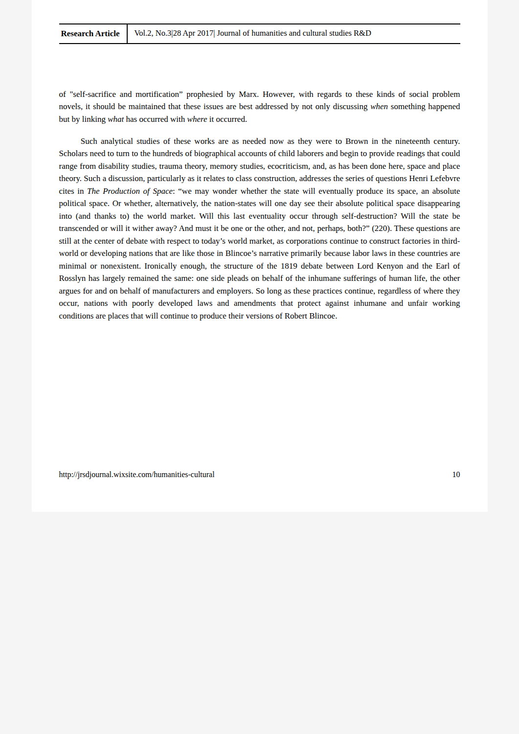Research Article
Vol.2, No.3|28 Apr 2017| Journal of humanities and cultural studies R&D
of "self-sacrifice and mortification” prophesied by Marx. However, with regards to these kinds of social problem novels, it should be maintained that these issues are best addressed by not only discussing when something happened but by linking what has occurred with where it occurred.
Such analytical studies of these works are as needed now as they were to Brown in the nineteenth century. Scholars need to turn to the hundreds of biographical accounts of child laborers and begin to provide readings that could range from disability studies, trauma theory, memory studies, ecocriticism, and, as has been done here, space and place theory. Such a discussion, particularly as it relates to class construction, addresses the series of questions Henri Lefebvre cites in The Production of Space: “we may wonder whether the state will eventually produce its space, an absolute political space. Or whether, alternatively, the nation-states will one day see their absolute political space disappearing into (and thanks to) the world market. Will this last eventuality occur through self-destruction? Will the state be transcended or will it wither away? And must it be one or the other, and not, perhaps, both?” (220). These questions are still at the center of debate with respect to today’s world market, as corporations continue to construct factories in third-world or developing nations that are like those in Blincoe’s narrative primarily because labor laws in these countries are minimal or nonexistent. Ironically enough, the structure of the 1819 debate between Lord Kenyon and the Earl of Rosslyn has largely remained the same: one side pleads on behalf of the inhumane sufferings of human life, the other argues for and on behalf of manufacturers and employers. So long as these practices continue, regardless of where they occur, nations with poorly developed laws and amendments that protect against inhumane and unfair working conditions are places that will continue to produce their versions of Robert Blincoe.
http://jrsdjournal.wixsite.com/humanities-cultural
10